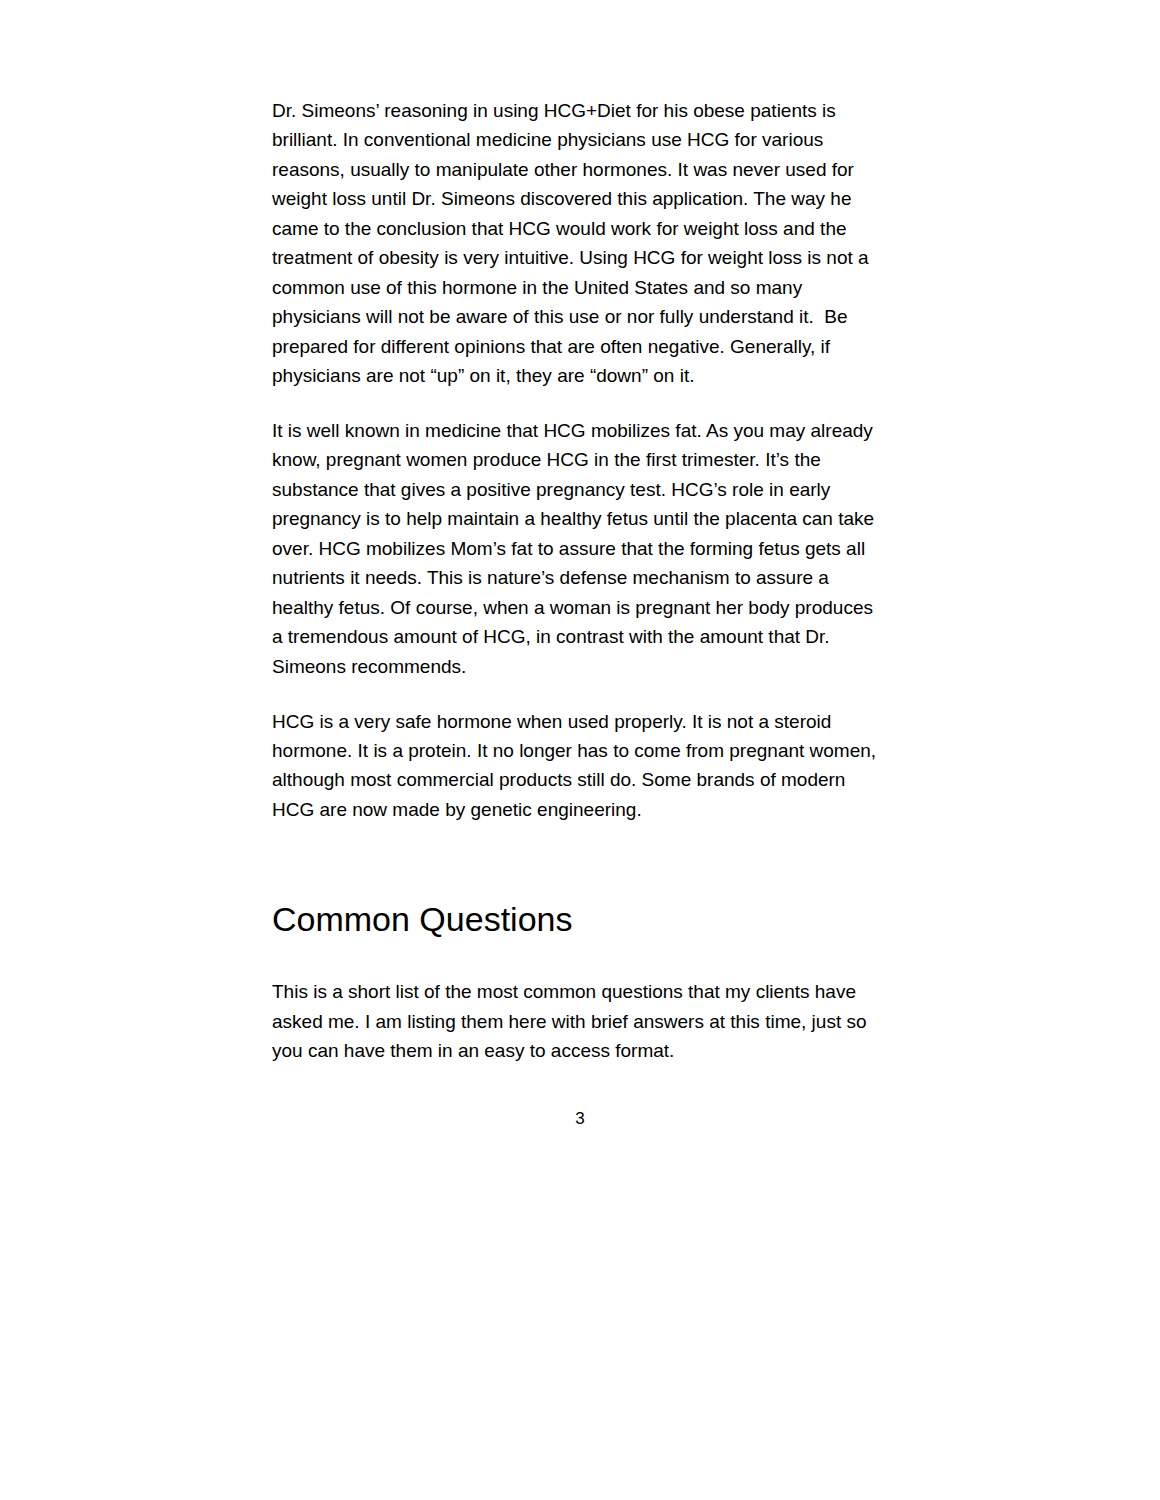Dr. Simeons’ reasoning in using HCG+Diet for his obese patients is brilliant. In conventional medicine physicians use HCG for various reasons, usually to manipulate other hormones. It was never used for weight loss until Dr. Simeons discovered this application. The way he came to the conclusion that HCG would work for weight loss and the treatment of obesity is very intuitive. Using HCG for weight loss is not a common use of this hormone in the United States and so many physicians will not be aware of this use or nor fully understand it. Be prepared for different opinions that are often negative. Generally, if physicians are not “up” on it, they are “down” on it.
It is well known in medicine that HCG mobilizes fat. As you may already know, pregnant women produce HCG in the first trimester. It’s the substance that gives a positive pregnancy test. HCG’s role in early pregnancy is to help maintain a healthy fetus until the placenta can take over. HCG mobilizes Mom’s fat to assure that the forming fetus gets all nutrients it needs. This is nature’s defense mechanism to assure a healthy fetus. Of course, when a woman is pregnant her body produces a tremendous amount of HCG, in contrast with the amount that Dr. Simeons recommends.
HCG is a very safe hormone when used properly. It is not a steroid hormone. It is a protein. It no longer has to come from pregnant women, although most commercial products still do. Some brands of modern HCG are now made by genetic engineering.
Common Questions
This is a short list of the most common questions that my clients have asked me. I am listing them here with brief answers at this time, just so you can have them in an easy to access format.
3